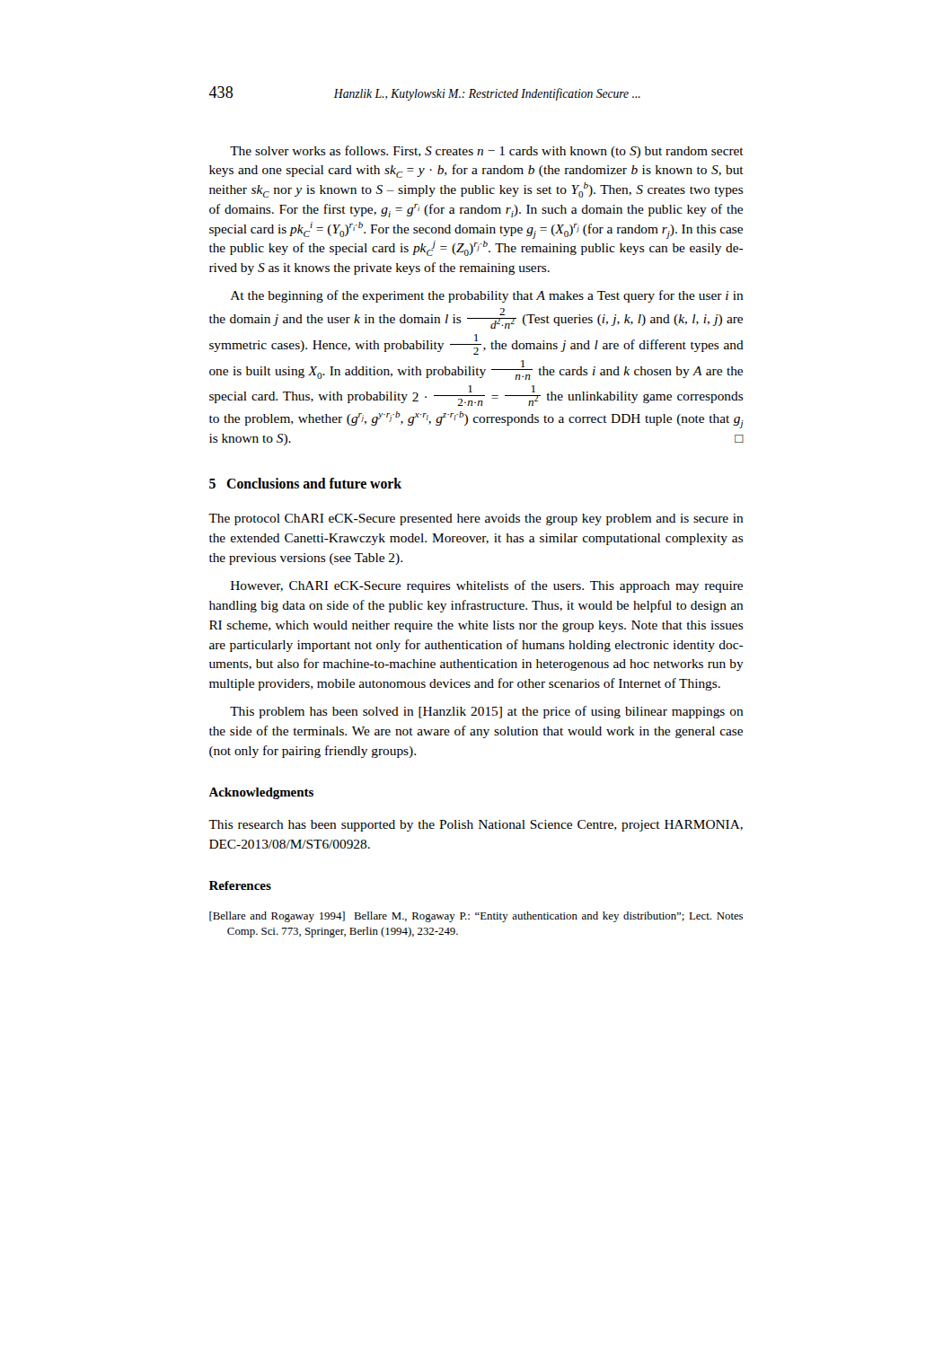438 Hanzlik L., Kutylowski M.: Restricted Indentification Secure ...
The solver works as follows. First, S creates n − 1 cards with known (to S) but random secret keys and one special card with skC = y · b, for a random b (the randomizer b is known to S, but neither skC nor y is known to S – simply the public key is set to Y0b). Then, S creates two types of domains. For the first type, gi = gri (for a random ri). In such a domain the public key of the special card is pkCi = (Y0)ri·b. For the second domain type gj = (X0)rj (for a random rj). In this case the public key of the special card is pkCj = (Z0)rj·b. The remaining public keys can be easily derived by S as it knows the private keys of the remaining users.
At the beginning of the experiment the probability that A makes a Test query for the user i in the domain j and the user k in the domain l is 2 d2·n2 (Test queries (i, j, k, l) and (k, l, i, j) are symmetric cases). Hence, with probability 12, the domains j and l are of different types and one is built using X0. In addition, with probability 1 n·n the cards i and k chosen by A are the special card. Thus, with probability 2 · 12·n·n = 1 n2 the unlinkability game corresponds to the problem, whether (grj, gy·rj·b, gx·rl, gz·rl·b) corresponds to a correct DDH tuple (note that gj is known to S).□
5 Conclusions and future work
The protocol ChARI eCK-Secure presented here avoids the group key problem and is secure in the extended Canetti-Krawczyk model. Moreover, it has a similar computational complexity as the previous versions (see Table 2).
However, ChARI eCK-Secure requires whitelists of the users. This approach may require handling big data on side of the public key infrastructure. Thus, it would be helpful to design an RI scheme, which would neither require the white lists nor the group keys. Note that this issues are particularly important not only for authentication of humans holding electronic identity documents, but also for machine-to-machine authentication in heterogenous ad hoc networks run by multiple providers, mobile autonomous devices and for other scenarios of Internet of Things.
This problem has been solved in [Hanzlik 2015] at the price of using bilinear mappings on the side of the terminals. We are not aware of any solution that would work in the general case (not only for pairing friendly groups).
Acknowledgments
This research has been supported by the Polish National Science Centre, project HARMONIA, DEC-2013/08/M/ST6/00928.
References
[Bellare and Rogaway 1994] Bellare M., Rogaway P.: “Entity authentication and key distribution”; Lect. Notes Comp. Sci. 773, Springer, Berlin (1994), 232-249.